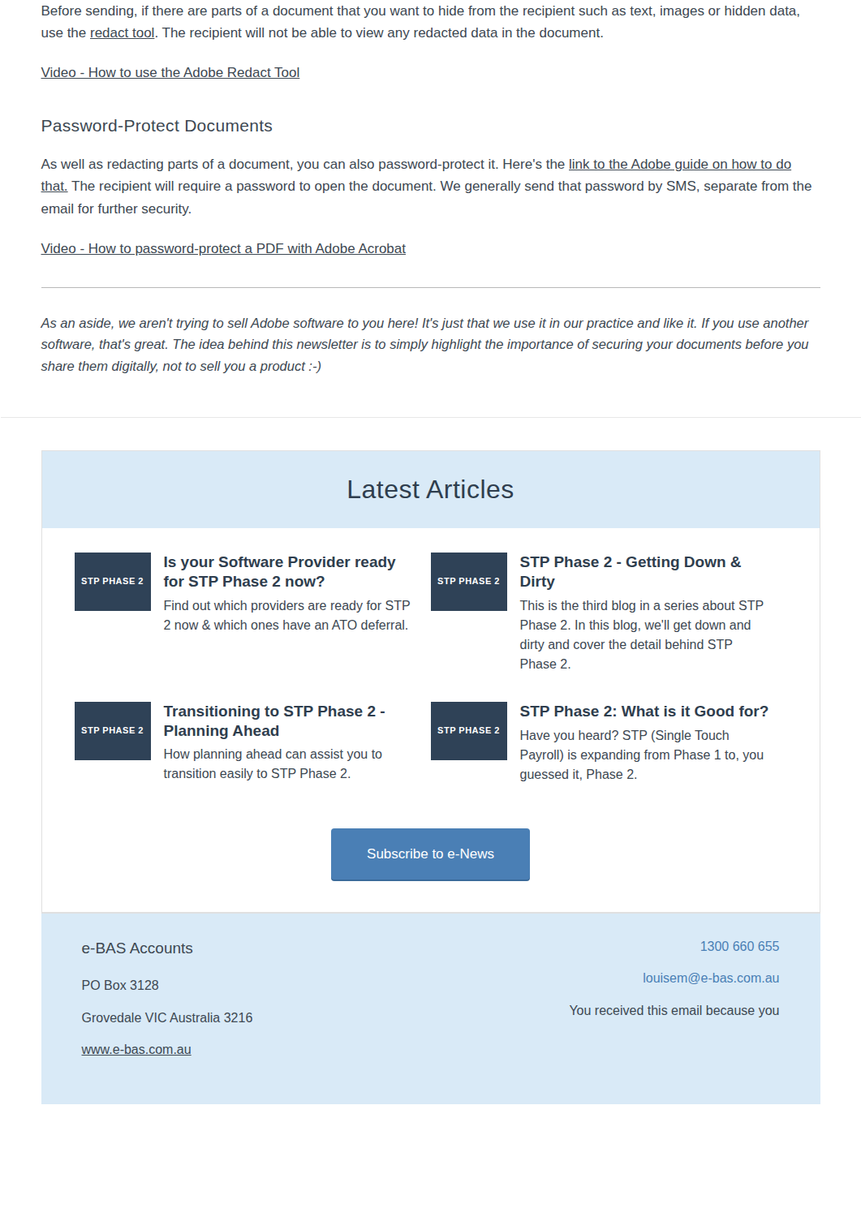Before sending, if there are parts of a document that you want to hide from the recipient such as text, images or hidden data, use the redact tool. The recipient will not be able to view any redacted data in the document.
Video - How to use the Adobe Redact Tool
Password-Protect Documents
As well as redacting parts of a document, you can also password-protect it. Here's the link to the Adobe guide on how to do that. The recipient will require a password to open the document. We generally send that password by SMS, separate from the email for further security.
Video - How to password-protect a PDF with Adobe Acrobat
As an aside, we aren't trying to sell Adobe software to you here! It's just that we use it in our practice and like it. If you use another software, that's great. The idea behind this newsletter is to simply highlight the importance of securing your documents before you share them digitally, not to sell you a product :-)
Latest Articles
STP PHASE 2
Is your Software Provider ready for STP Phase 2 now?
Find out which providers are ready for STP 2 now & which ones have an ATO deferral.
STP PHASE 2
STP Phase 2 - Getting Down & Dirty
This is the third blog in a series about STP Phase 2. In this blog, we'll get down and dirty and cover the detail behind STP Phase 2.
STP PHASE 2
Transitioning to STP Phase 2 - Planning Ahead
How planning ahead can assist you to transition easily to STP Phase 2.
STP PHASE 2
STP Phase 2: What is it Good for?
Have you heard? STP (Single Touch Payroll) is expanding from Phase 1 to, you guessed it, Phase 2.
Subscribe to e-News
e-BAS Accounts
PO Box 3128
Grovedale VIC Australia 3216
www.e-bas.com.au
1300 660 655
louisem@e-bas.com.au
You received this email because you